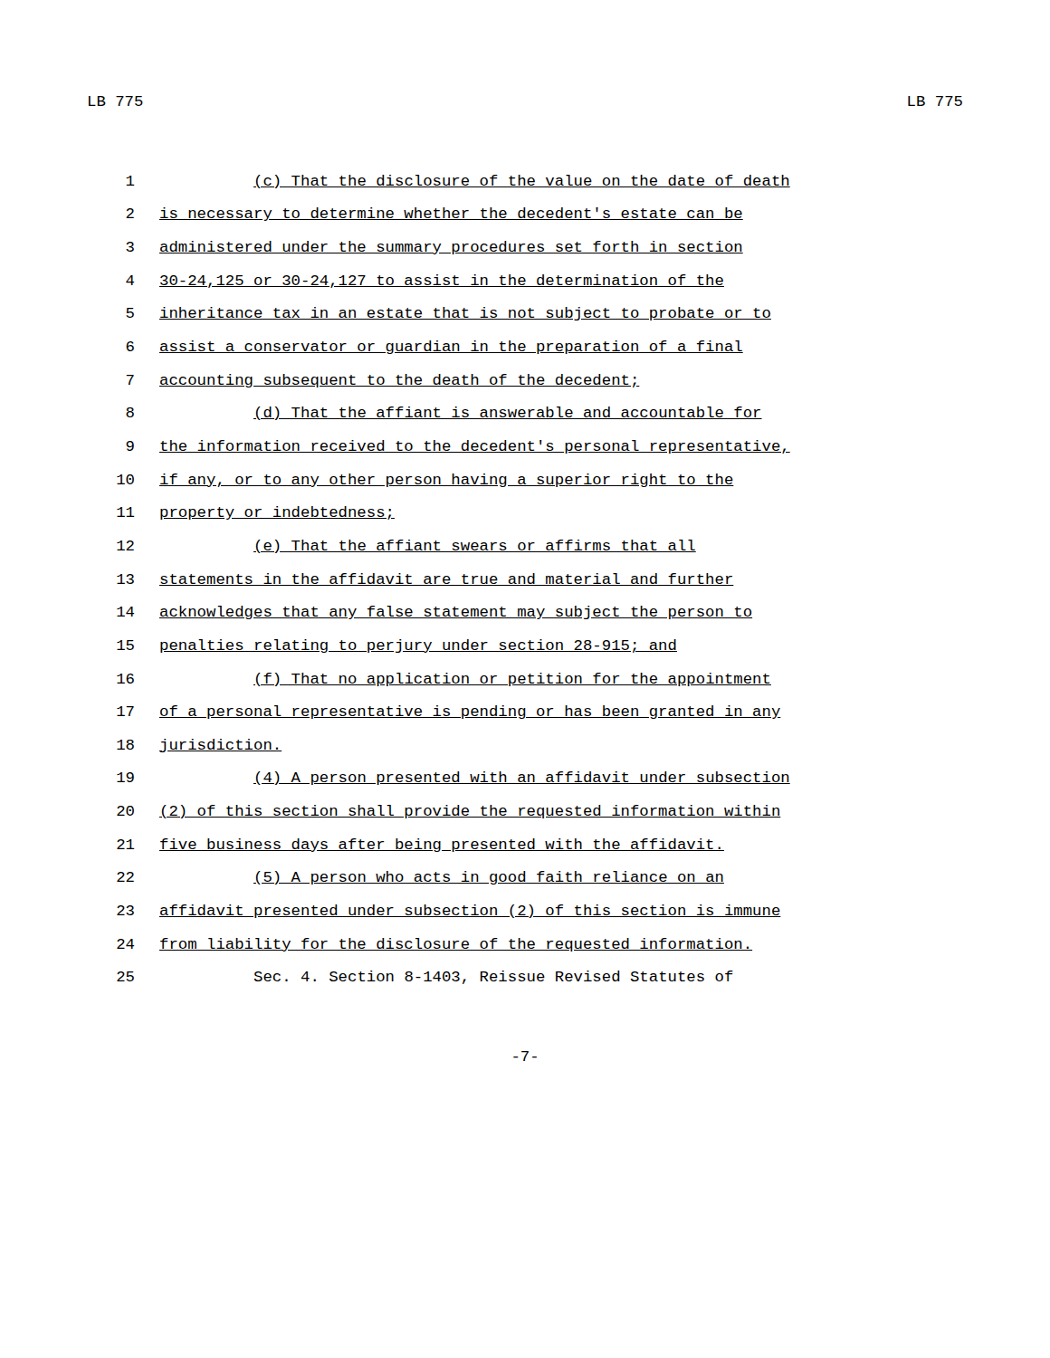LB 775 LB 775
| 1 | (c) That the disclosure of the value on the date of death |
| 2 | is necessary to determine whether the decedent's estate can be |
| 3 | administered under the summary procedures set forth in section |
| 4 | 30-24,125 or 30-24,127 to assist in the determination of the |
| 5 | inheritance tax in an estate that is not subject to probate or to |
| 6 | assist a conservator or guardian in the preparation of a final |
| 7 | accounting subsequent to the death of the decedent; |
| 8 | (d) That the affiant is answerable and accountable for |
| 9 | the information received to the decedent's personal representative, |
| 10 | if any, or to any other person having a superior right to the |
| 11 | property or indebtedness; |
| 12 | (e) That the affiant swears or affirms that all |
| 13 | statements in the affidavit are true and material and further |
| 14 | acknowledges that any false statement may subject the person to |
| 15 | penalties relating to perjury under section 28-915; and |
| 16 | (f) That no application or petition for the appointment |
| 17 | of a personal representative is pending or has been granted in any |
| 18 | jurisdiction. |
| 19 | (4) A person presented with an affidavit under subsection |
| 20 | (2) of this section shall provide the requested information within |
| 21 | five business days after being presented with the affidavit. |
| 22 | (5) A person who acts in good faith reliance on an |
| 23 | affidavit presented under subsection (2) of this section is immune |
| 24 | from liability for the disclosure of the requested information. |
| 25 | Sec. 4. Section 8-1403, Reissue Revised Statutes of |
-7-